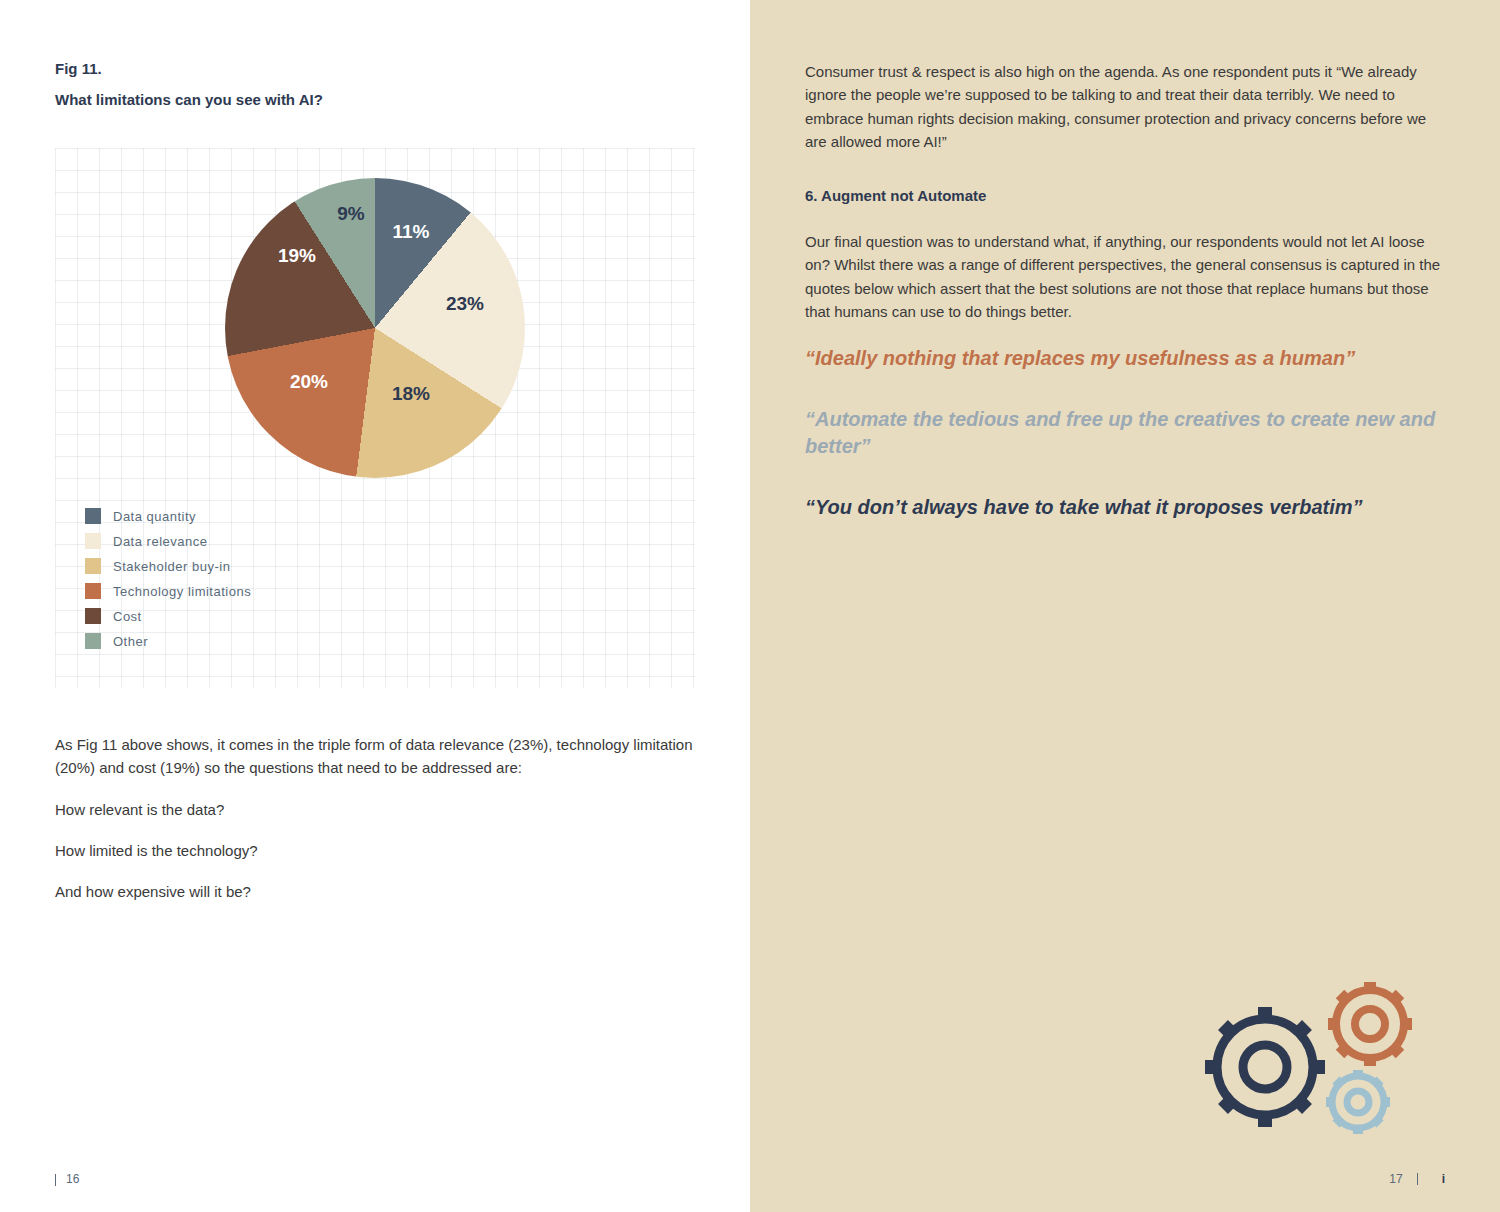Fig 11.
What limitations can you see with AI?
11% 23% 18% 20% 19% 9%
Data quantity
Data relevance
Stakeholder buy-in
Technology limitations
Cost
Other
As Fig 11 above shows, it comes in the triple form of data relevance (23%), technology limitation (20%) and cost (19%) so the questions that need to be addressed are:
How relevant is the data?
How limited is the technology?
And how expensive will it be?
16
Consumer trust & respect is also high on the agenda. As one respondent puts it “We already ignore the people we’re supposed to be talking to and treat their data terribly. We need to embrace human rights decision making, consumer protection and privacy concerns before we are allowed more AI!”
6. Augment not Automate
Our final question was to understand what, if anything, our respondents would not let AI loose on? Whilst there was a range of different perspectives, the general consensus is captured in the quotes below which assert that the best solutions are not those that replace humans but those that humans can use to do things better.
“Ideally nothing that replaces my usefulness as a human”
“Automate the tedious and free up the creatives to create new and better”
“You don’t always have to take what it proposes verbatim”
17 i